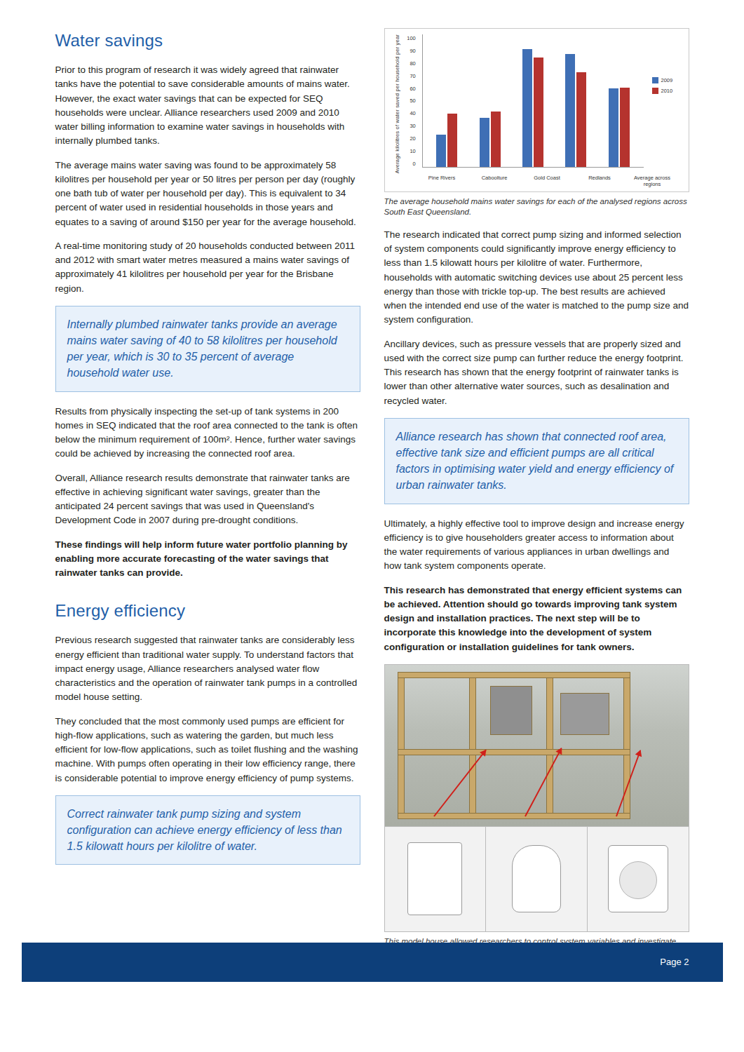Water savings
Prior to this program of research it was widely agreed that rainwater tanks have the potential to save considerable amounts of mains water. However, the exact water savings that can be expected for SEQ households were unclear. Alliance researchers used 2009 and 2010 water billing information to examine water savings in households with internally plumbed tanks.
The average mains water saving was found to be approximately 58 kilolitres per household per year or 50 litres per person per day (roughly one bath tub of water per household per day). This is equivalent to 34 percent of water used in residential households in those years and equates to a saving of around $150 per year for the average household.
A real-time monitoring study of 20 households conducted between 2011 and 2012 with smart water metres measured a mains water savings of approximately 41 kilolitres per household per year for the Brisbane region.
Internally plumbed rainwater tanks provide an average mains water saving of 40 to 58 kilolitres per household per year, which is 30 to 35 percent of average household water use.
Results from physically inspecting the set-up of tank systems in 200 homes in SEQ indicated that the roof area connected to the tank is often below the minimum requirement of 100m². Hence, further water savings could be achieved by increasing the connected roof area.
Overall, Alliance research results demonstrate that rainwater tanks are effective in achieving significant water savings, greater than the anticipated 24 percent savings that was used in Queensland's Development Code in 2007 during pre-drought conditions.
These findings will help inform future water portfolio planning by enabling more accurate forecasting of the water savings that rainwater tanks can provide.
Energy efficiency
Previous research suggested that rainwater tanks are considerably less energy efficient than traditional water supply. To understand factors that impact energy usage, Alliance researchers analysed water flow characteristics and the operation of rainwater tank pumps in a controlled model house setting.
They concluded that the most commonly used pumps are efficient for high-flow applications, such as watering the garden, but much less efficient for low-flow applications, such as toilet flushing and the washing machine. With pumps often operating in their low efficiency range, there is considerable potential to improve energy efficiency of pump systems.
Correct rainwater tank pump sizing and system configuration can achieve energy efficiency of less than 1.5 kilowatt hours per kilolitre of water.
Average kilolitres of water saved per household per year
1009080706050403020100
2009
2010
Pine Rivers Caboolture Gold Coast Redlands Average across regions
The average household mains water savings for each of the analysed regions across South East Queensland.
The research indicated that correct pump sizing and informed selection of system components could significantly improve energy efficiency to less than 1.5 kilowatt hours per kilolitre of water. Furthermore, households with automatic switching devices use about 25 percent less energy than those with trickle top-up. The best results are achieved when the intended end use of the water is matched to the pump size and system configuration.
Ancillary devices, such as pressure vessels that are properly sized and used with the correct size pump can further reduce the energy footprint. This research has shown that the energy footprint of rainwater tanks is lower than other alternative water sources, such as desalination and recycled water.
Alliance research has shown that connected roof area, effective tank size and efficient pumps are all critical factors in optimising water yield and energy efficiency of urban rainwater tanks.
Ultimately, a highly effective tool to improve design and increase energy efficiency is to give householders greater access to information about the water requirements of various appliances in urban dwellings and how tank system components operate.
This research has demonstrated that energy efficient systems can be achieved. Attention should go towards improving tank system design and installation practices. The next step will be to incorporate this knowledge into the development of system configuration or installation guidelines for tank owners.
This model house allowed researchers to control system variables and investigate the energy efficiency of different tank pumps.
Page 2